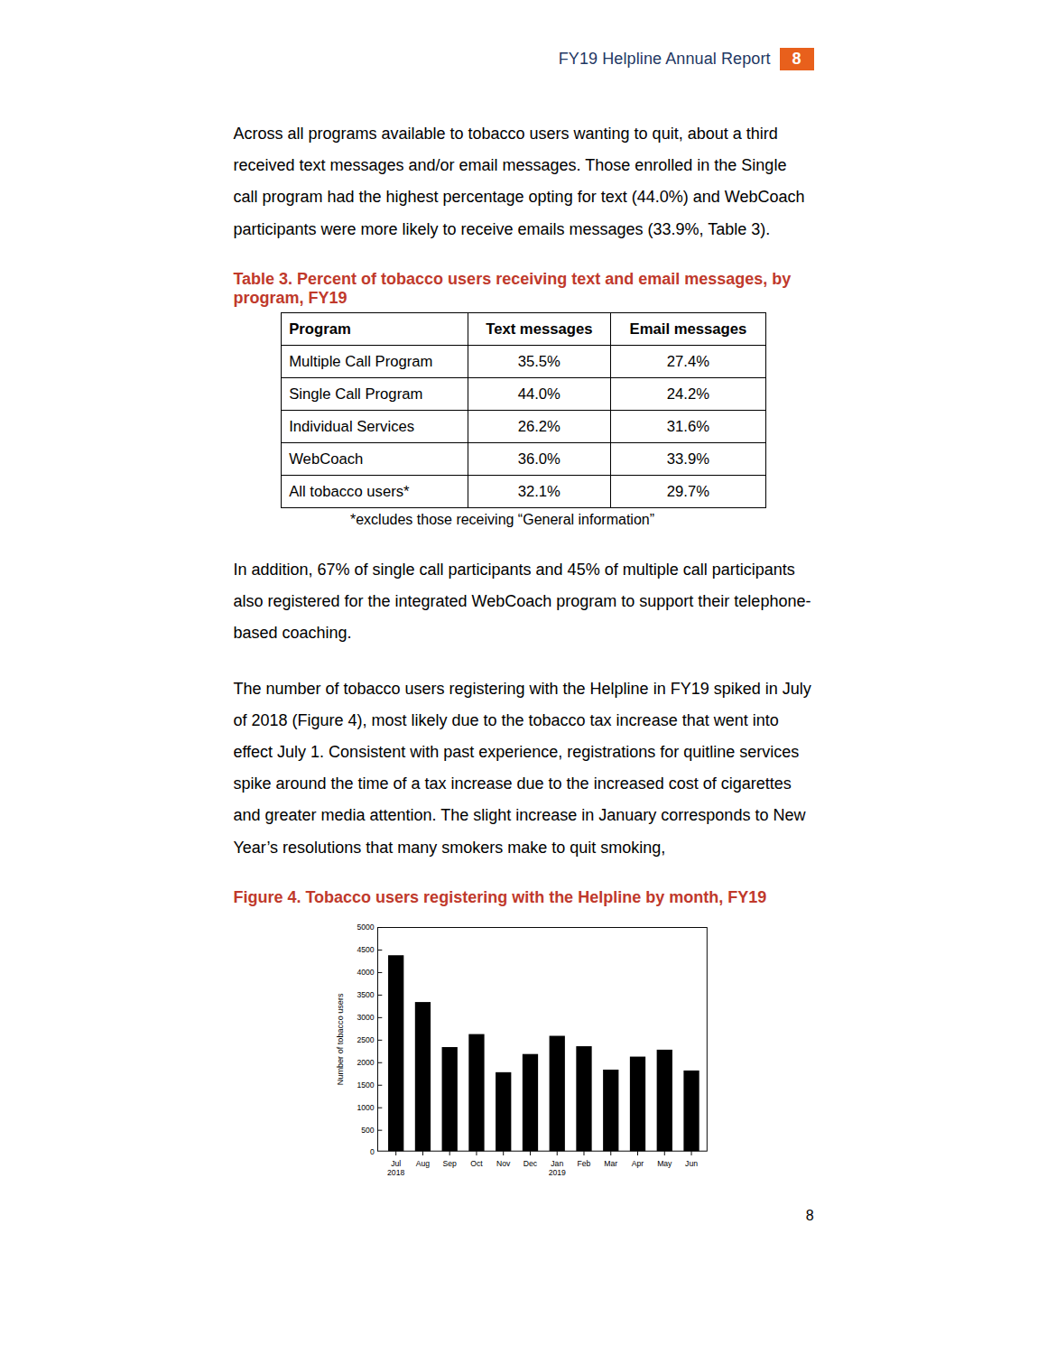FY19 Helpline Annual Report 8
Across all programs available to tobacco users wanting to quit, about a third received text messages and/or email messages. Those enrolled in the Single call program had the highest percentage opting for text (44.0%) and WebCoach participants were more likely to receive emails messages (33.9%, Table 3).
Table 3. Percent of tobacco users receiving text and email messages, by program, FY19
| Program | Text messages | Email messages |
| --- | --- | --- |
| Multiple Call Program | 35.5% | 27.4% |
| Single Call Program | 44.0% | 24.2% |
| Individual Services | 26.2% | 31.6% |
| WebCoach | 36.0% | 33.9% |
| All tobacco users* | 32.1% | 29.7% |
*excludes those receiving “General information”
In addition, 67% of single call participants and 45% of multiple call participants also registered for the integrated WebCoach program to support their telephone-based coaching.
The number of tobacco users registering with the Helpline in FY19 spiked in July of 2018 (Figure 4), most likely due to the tobacco tax increase that went into effect July 1. Consistent with past experience, registrations for quitline services spike around the time of a tax increase due to the increased cost of cigarettes and greater media attention. The slight increase in January corresponds to New Year’s resolutions that many smokers make to quit smoking,
Figure 4. Tobacco users registering with the Helpline by month, FY19
5000 4500 4000 3500 3000 2500 2000 1500 1000 500 0 Number of tobacco users Jul 2018 Aug Sep Oct Nov Dec Jan 2019 Feb Mar Apr May Jun
8